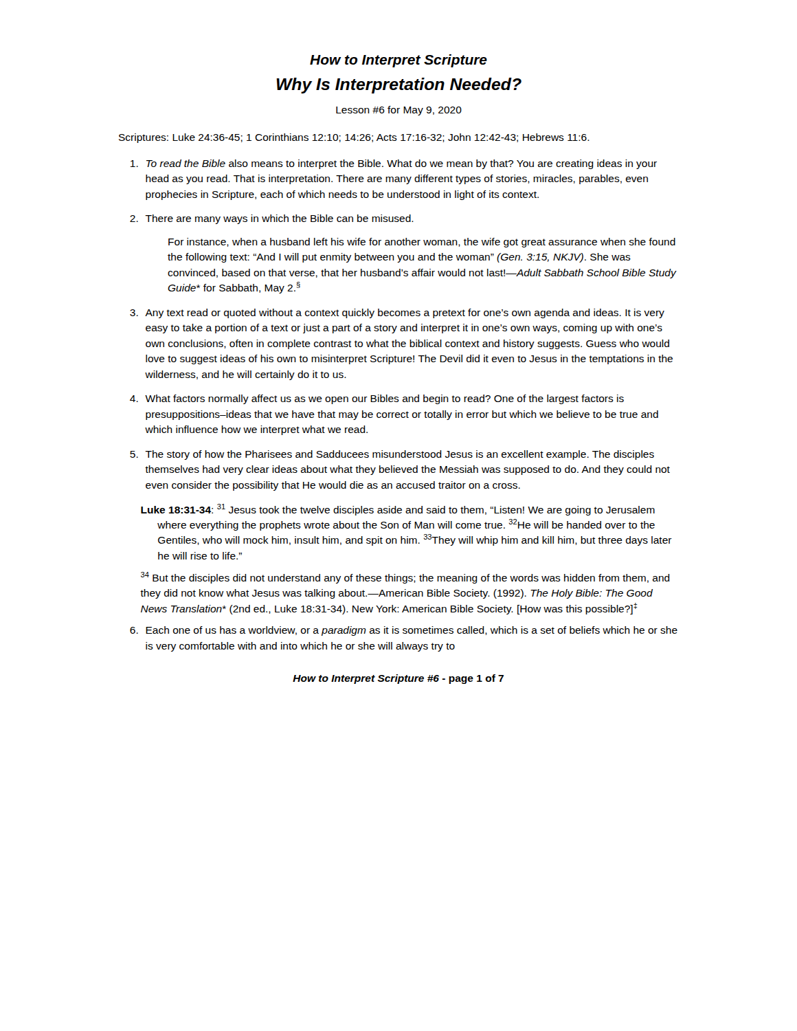How to Interpret Scripture
Why Is Interpretation Needed?
Lesson #6 for May 9, 2020
Scriptures: Luke 24:36-45; 1 Corinthians 12:10; 14:26; Acts 17:16-32; John 12:42-43; Hebrews 11:6.
To read the Bible also means to interpret the Bible. What do we mean by that? You are creating ideas in your head as you read. That is interpretation. There are many different types of stories, miracles, parables, even prophecies in Scripture, each of which needs to be understood in light of its context.
There are many ways in which the Bible can be misused.
For instance, when a husband left his wife for another woman, the wife got great assurance when she found the following text: “And I will put enmity between you and the woman” (Gen. 3:15, NKJV). She was convinced, based on that verse, that her husband’s affair would not last!—Adult Sabbath School Bible Study Guide* for Sabbath, May 2.§
Any text read or quoted without a context quickly becomes a pretext for one’s own agenda and ideas. It is very easy to take a portion of a text or just a part of a story and interpret it in one’s own ways, coming up with one’s own conclusions, often in complete contrast to what the biblical context and history suggests. Guess who would love to suggest ideas of his own to misinterpret Scripture! The Devil did it even to Jesus in the temptations in the wilderness, and he will certainly do it to us.
What factors normally affect us as we open our Bibles and begin to read? One of the largest factors is presuppositions–ideas that we have that may be correct or totally in error but which we believe to be true and which influence how we interpret what we read.
The story of how the Pharisees and Sadducees misunderstood Jesus is an excellent example. The disciples themselves had very clear ideas about what they believed the Messiah was supposed to do. And they could not even consider the possibility that He would die as an accused traitor on a cross.
Luke 18:31-34: 31 Jesus took the twelve disciples aside and said to them, “Listen! We are going to Jerusalem where everything the prophets wrote about the Son of Man will come true. 32He will be handed over to the Gentiles, who will mock him, insult him, and spit on him. 33They will whip him and kill him, but three days later he will rise to life.”
34 But the disciples did not understand any of these things; the meaning of the words was hidden from them, and they did not know what Jesus was talking about.—American Bible Society. (1992). The Holy Bible: The Good News Translation* (2nd ed., Luke 18:31-34). New York: American Bible Society. [How was this possible?]‡
Each one of us has a worldview, or a paradigm as it is sometimes called, which is a set of beliefs which he or she is very comfortable with and into which he or she will always try to
How to Interpret Scripture #6 - page 1 of 7